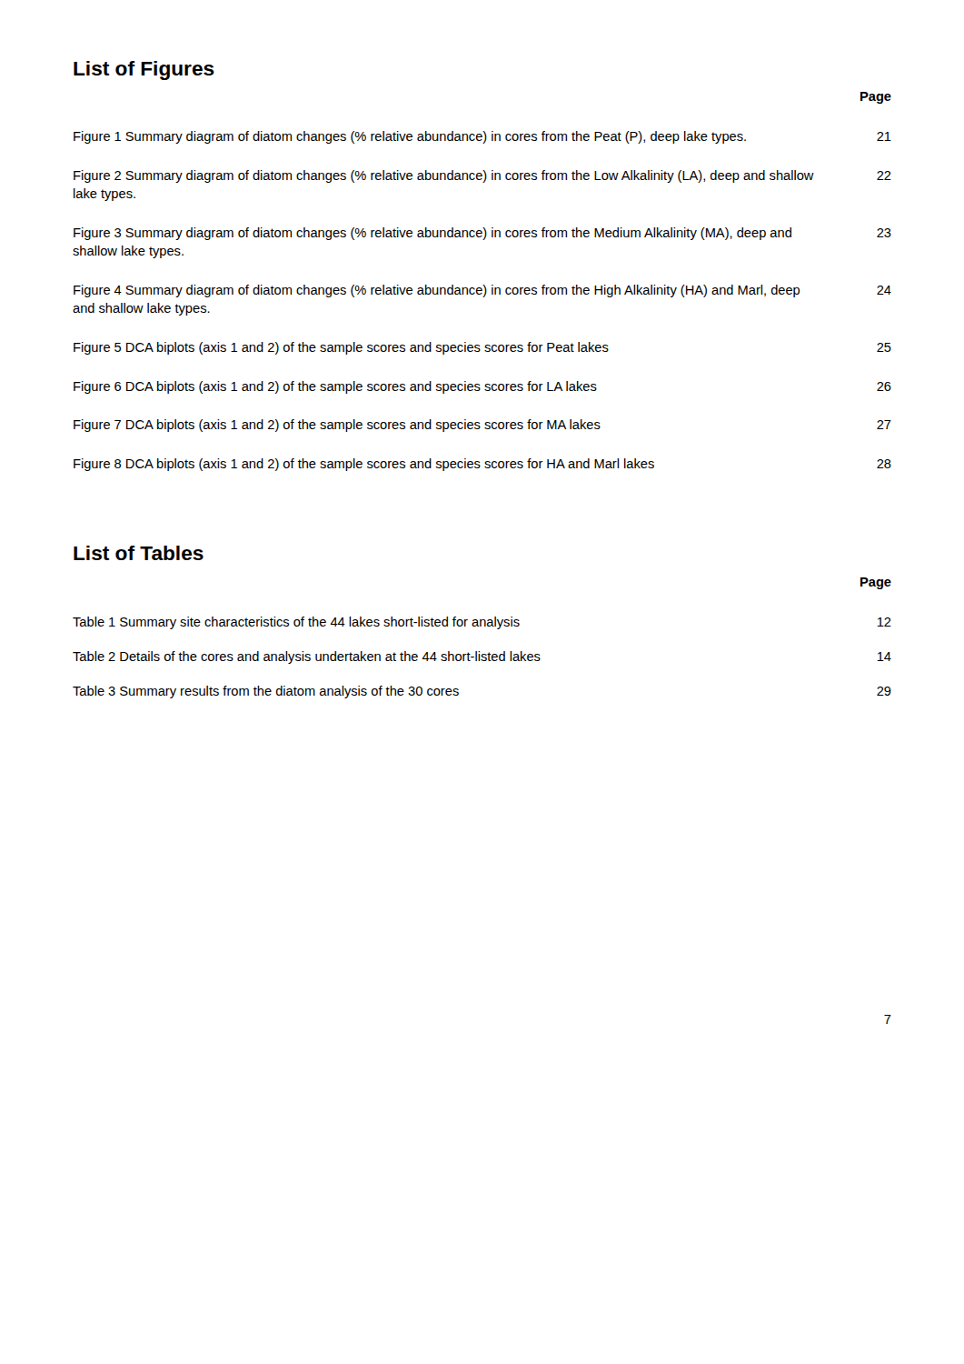List of Figures
Page
| Figure 1 Summary diagram of diatom changes (% relative abundance) in cores from the Peat (P), deep lake types. | 21 |
| Figure 2 Summary diagram of diatom changes (% relative abundance) in cores from the Low Alkalinity (LA), deep and shallow lake types. | 22 |
| Figure 3 Summary diagram of diatom changes (% relative abundance) in cores from the Medium Alkalinity (MA), deep and shallow lake types. | 23 |
| Figure 4 Summary diagram of diatom changes (% relative abundance) in cores from the High Alkalinity (HA) and Marl, deep and shallow lake types. | 24 |
| Figure 5 DCA biplots (axis 1 and 2) of the sample scores and species scores for Peat lakes | 25 |
| Figure 6 DCA biplots (axis 1 and 2) of the sample scores and species scores for LA lakes | 26 |
| Figure 7 DCA biplots (axis 1 and 2) of the sample scores and species scores for MA lakes | 27 |
| Figure 8 DCA biplots (axis 1 and 2) of the sample scores and species scores for HA and Marl lakes | 28 |
List of Tables
Page
| Table 1 Summary site characteristics of the 44 lakes short-listed for analysis | 12 |
| Table 2 Details of the cores and analysis undertaken at the 44 short-listed lakes | 14 |
| Table 3 Summary results from the diatom analysis of the 30 cores | 29 |
7